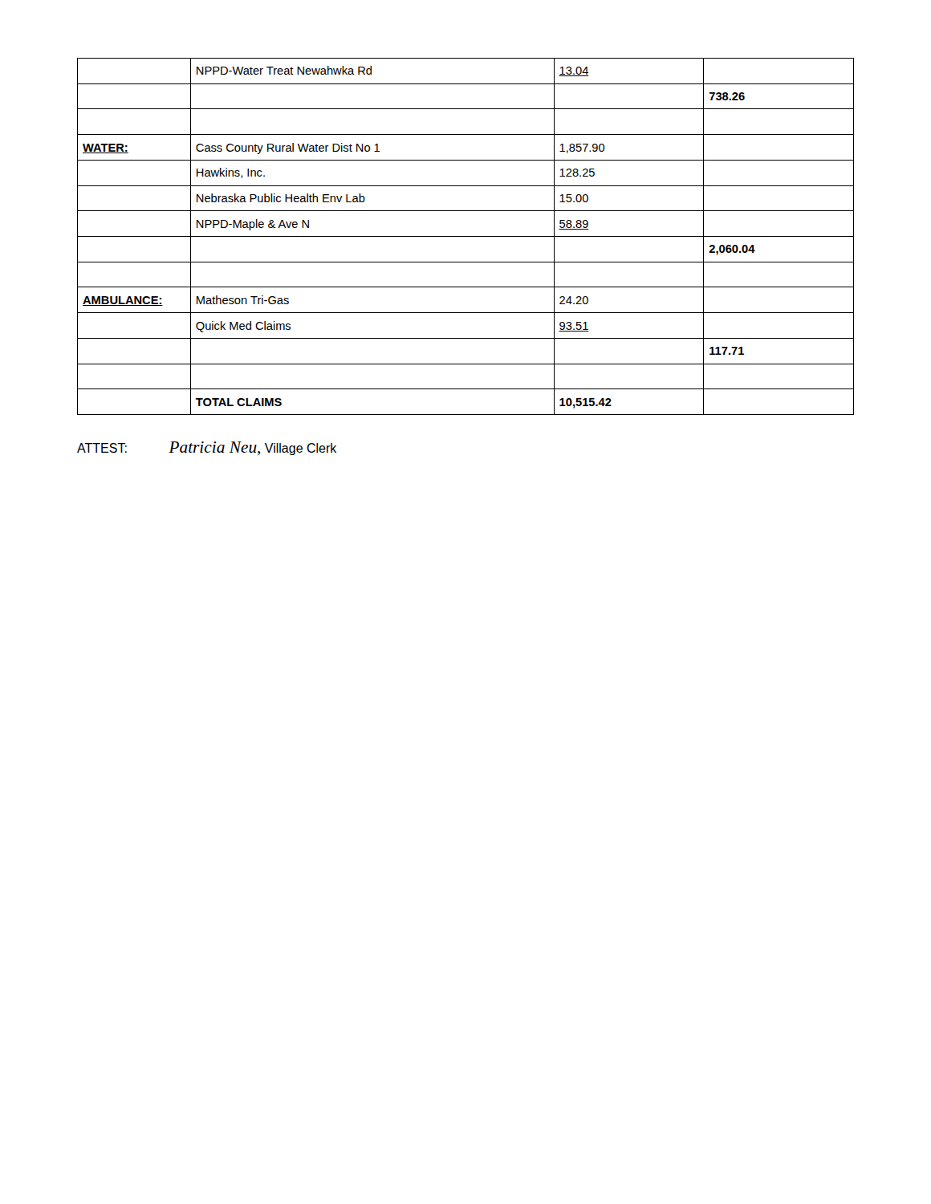| | NPPD-Water Treat Newahwka Rd | 13.04 | |
| | | | 738.26 |
| WATER: | Cass County Rural Water Dist No 1 | 1,857.90 | |
| | Hawkins, Inc. | 128.25 | |
| | Nebraska Public Health Env Lab | 15.00 | |
| | NPPD-Maple & Ave N | 58.89 | |
| | | | 2,060.04 |
| AMBULANCE: | Matheson Tri-Gas | 24.20 | |
| | Quick Med Claims | 93.51 | |
| | | | 117.71 |
| | TOTAL CLAIMS | 10,515.42 | |
ATTEST: Patricia Neu, Village Clerk